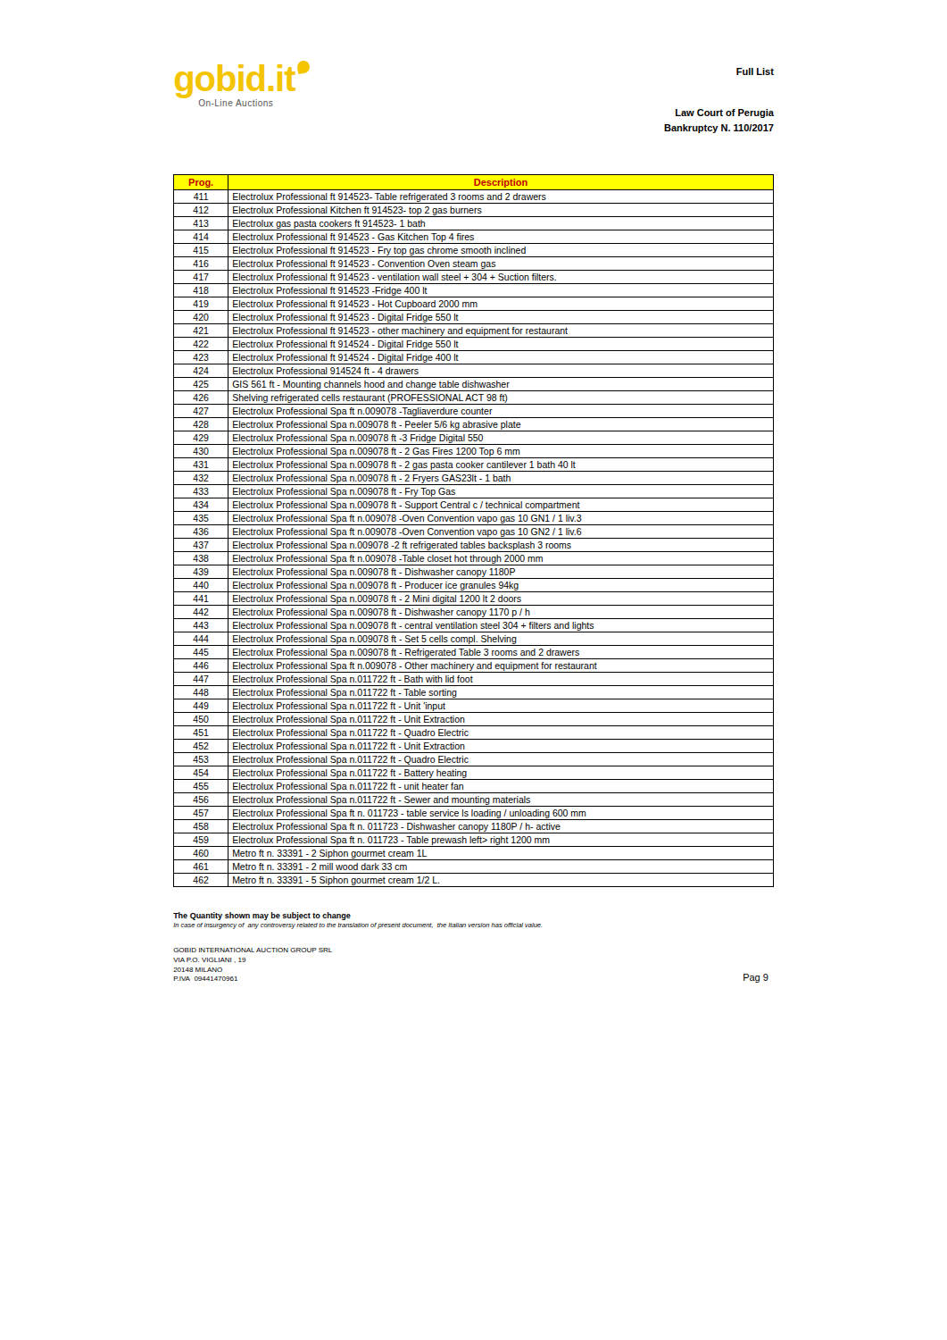gobid. it
On-Line Auctions
Full List
Law Court of Perugia
Bankruptcy N. 110/2017
| Prog. | Description |
| --- | --- |
| 411 | Electrolux Professional ft 914523- Table refrigerated 3 rooms and 2 drawers |
| 412 | Electrolux Professional Kitchen ft 914523- top 2 gas burners |
| 413 | Electrolux gas pasta cookers ft 914523- 1 bath |
| 414 | Electrolux Professional ft 914523 - Gas Kitchen Top 4 fires |
| 415 | Electrolux Professional ft 914523 - Fry top gas chrome smooth inclined |
| 416 | Electrolux Professional ft 914523 - Convention Oven steam gas |
| 417 | Electrolux Professional ft 914523 - ventilation wall steel + 304 + Suction filters. |
| 418 | Electrolux Professional ft 914523 -Fridge 400 lt |
| 419 | Electrolux Professional ft 914523 - Hot Cupboard 2000 mm |
| 420 | Electrolux Professional ft 914523 - Digital Fridge 550 lt |
| 421 | Electrolux Professional ft 914523 - other machinery and equipment for restaurant |
| 422 | Electrolux Professional ft 914524 - Digital Fridge 550 lt |
| 423 | Electrolux Professional ft 914524 - Digital Fridge 400 lt |
| 424 | Electrolux Professional 914524 ft - 4 drawers |
| 425 | GIS 561 ft - Mounting channels hood and change table dishwasher |
| 426 | Shelving refrigerated cells restaurant (PROFESSIONAL ACT 98 ft) |
| 427 | Electrolux Professional Spa ft n.009078 -Tagliaverdure counter |
| 428 | Electrolux Professional Spa n.009078 ft - Peeler 5/6 kg abrasive plate |
| 429 | Electrolux Professional Spa n.009078 ft -3 Fridge Digital 550 |
| 430 | Electrolux Professional Spa n.009078 ft - 2 Gas Fires 1200 Top 6 mm |
| 431 | Electrolux Professional Spa n.009078 ft - 2 gas pasta cooker cantilever 1 bath 40 lt |
| 432 | Electrolux Professional Spa n.009078 ft - 2 Fryers GAS23lt - 1 bath |
| 433 | Electrolux Professional Spa n.009078 ft - Fry Top Gas |
| 434 | Electrolux Professional Spa n.009078 ft - Support Central c / technical compartment |
| 435 | Electrolux Professional Spa ft n.009078 -Oven Convention vapo gas 10 GN1 / 1 liv.3 |
| 436 | Electrolux Professional Spa ft n.009078 -Oven Convention vapo gas 10 GN2 / 1 liv.6 |
| 437 | Electrolux Professional Spa n.009078 -2 ft refrigerated tables backsplash 3 rooms |
| 438 | Electrolux Professional Spa ft n.009078 -Table closet hot through 2000 mm |
| 439 | Electrolux Professional Spa n.009078 ft - Dishwasher canopy 1180P |
| 440 | Electrolux Professional Spa n.009078 ft - Producer ice granules 94kg |
| 441 | Electrolux Professional Spa n.009078 ft - 2 Mini digital 1200 lt 2 doors |
| 442 | Electrolux Professional Spa n.009078 ft - Dishwasher canopy 1170 p / h |
| 443 | Electrolux Professional Spa n.009078 ft - central ventilation steel 304 + filters and lights |
| 444 | Electrolux Professional Spa n.009078 ft - Set 5 cells compl. Shelving |
| 445 | Electrolux Professional Spa n.009078 ft - Refrigerated Table 3 rooms and 2 drawers |
| 446 | Electrolux Professional Spa ft n.009078 - Other machinery and equipment for restaurant |
| 447 | Electrolux Professional Spa n.011722 ft - Bath with lid foot |
| 448 | Electrolux Professional Spa n.011722 ft - Table sorting |
| 449 | Electrolux Professional Spa n.011722 ft - Unit 'input |
| 450 | Electrolux Professional Spa n.011722 ft - Unit Extraction |
| 451 | Electrolux Professional Spa n.011722 ft - Quadro Electric |
| 452 | Electrolux Professional Spa n.011722 ft - Unit Extraction |
| 453 | Electrolux Professional Spa n.011722 ft - Quadro Electric |
| 454 | Electrolux Professional Spa n.011722 ft - Battery heating |
| 455 | Electrolux Professional Spa n.011722 ft - unit heater fan |
| 456 | Electrolux Professional Spa n.011722 ft - Sewer and mounting materials |
| 457 | Electrolux Professional Spa ft n. 011723 - table service ls loading / unloading 600 mm |
| 458 | Electrolux Professional Spa ft n. 011723 - Dishwasher canopy 1180P / h- active |
| 459 | Electrolux Professional Spa ft n. 011723 - Table prewash left> right 1200 mm |
| 460 | Metro ft n. 33391 - 2 Siphon gourmet cream 1L |
| 461 | Metro ft n. 33391 - 2 mill wood dark 33 cm |
| 462 | Metro ft n. 33391 - 5 Siphon gourmet cream 1/2 L. |
The Quantity shown may be subject to change
In case of insurgency of any controversy related to the translation of present document, the Italian version has official value.
GOBID INTERNATIONAL AUCTION GROUP SRL
VIA P.O. VIGLIANI , 19
20148 MILANO
P.IVA 09441470961
Pag 9